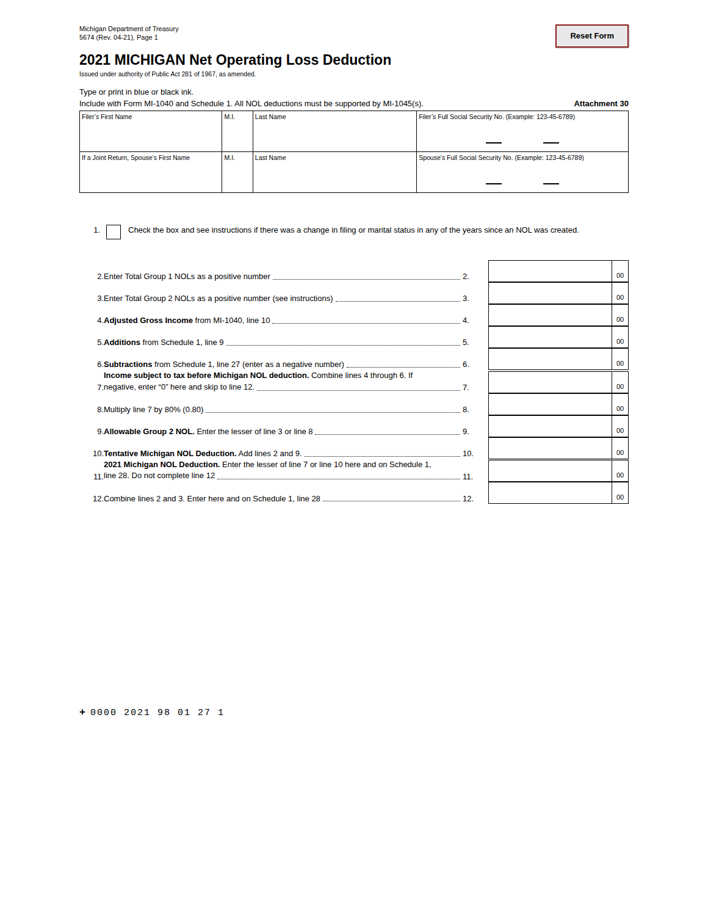Reset Form
Michigan Department of Treasury
5674 (Rev. 04-21), Page 1
2021 MICHIGAN Net Operating Loss Deduction
Issued under authority of Public Act 281 of 1967, as amended.
Type or print in blue or black ink.
Include with Form MI-1040 and Schedule 1. All NOL deductions must be supported by MI-1045(s). Attachment 30
| Filer’s First Name | M.I. | Last Name | Filer’s Full Social Security No. (Example: 123-45-6789) |
| If a Joint Return, Spouse’s First Name | M.I. | Last Name | Spouse’s Full Social Security No. (Example: 123-45-6789) |
1.
Check the box and see instructions if there was a change in filing or marital status in any of the years since an NOL was created.
| 2. | Enter Total Group 1 NOLs as a positive number | 2. | 00 |
| 3. | Enter Total Group 2 NOLs as a positive number (see instructions) | 3. | 00 |
| 4. | Adjusted Gross Income from MI-1040, line 10 | 4. | 00 |
| 5. | Additions from Schedule 1, line 9 | 5. | 00 |
| 6. | Subtractions from Schedule 1, line 27 (enter as a negative number) | 6. | 00 |
| 7. | Income subject to tax before Michigan NOL deduction. Combine lines 4 through 6. If negative, enter “0” here and skip to line 12. | 7. | 00 |
| 8. | Multiply line 7 by 80% (0.80) | 8. | 00 |
| 9. | Allowable Group 2 NOL. Enter the lesser of line 3 or line 8 | 9. | 00 |
| 10. | Tentative Michigan NOL Deduction. Add lines 2 and 9. | 10. | 00 |
| 11. | 2021 Michigan NOL Deduction. Enter the lesser of line 7 or line 10 here and on Schedule 1, line 28. Do not complete line 12 | 11. | 00 |
| 12. | Combine lines 2 and 3. Enter here and on Schedule 1, line 28 | 12. | 00 |
+0000 2021 98 01 27 1